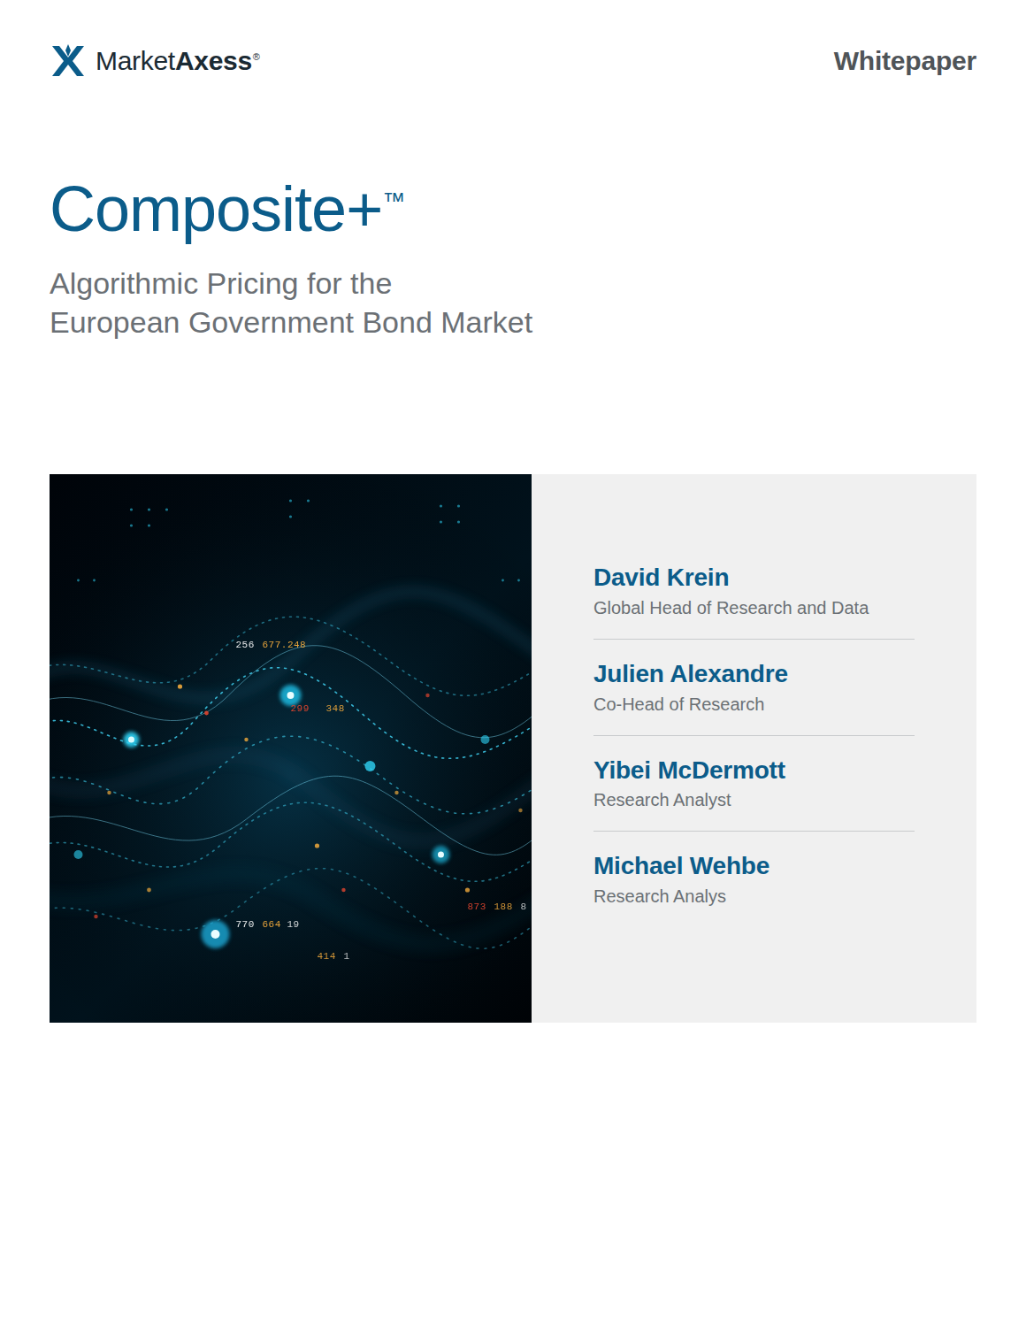Market Axess®
Whitepaper
Composite+™
Algorithmic Pricing for the
European Government Bond Market
256 677.248 299 348 770 664 19 873 188 8 414 1
David Krein
Global Head of Research and Data
Julien Alexandre
Co-Head of Research
Yibei McDermott
Research Analyst
Michael Wehbe
Research Analys